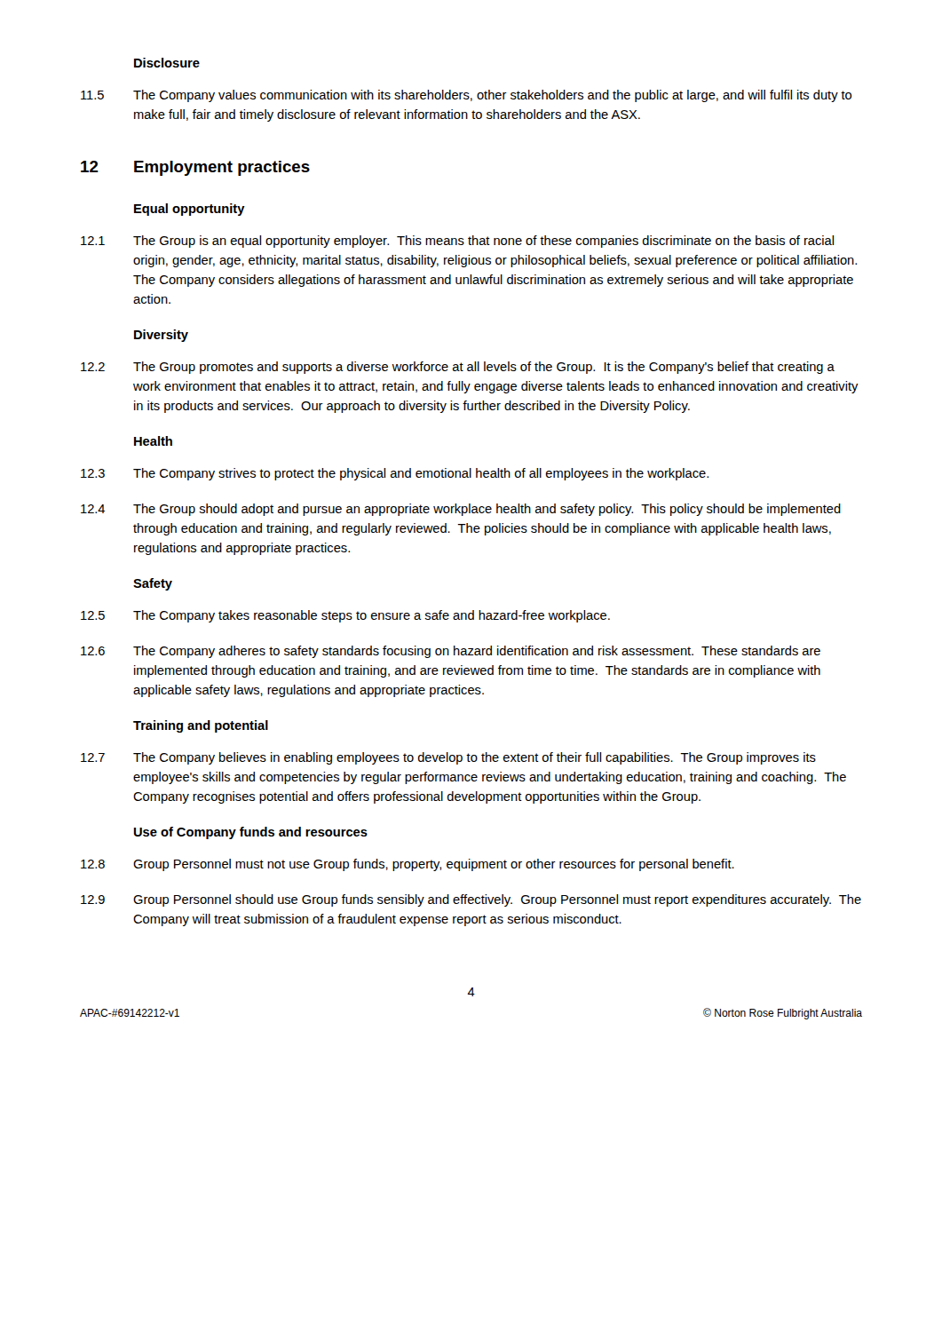Disclosure
11.5
The Company values communication with its shareholders, other stakeholders and the public at large, and will fulfil its duty to make full, fair and timely disclosure of relevant information to shareholders and the ASX.
12 Employment practices
Equal opportunity
12.1
The Group is an equal opportunity employer. This means that none of these companies discriminate on the basis of racial origin, gender, age, ethnicity, marital status, disability, religious or philosophical beliefs, sexual preference or political affiliation. The Company considers allegations of harassment and unlawful discrimination as extremely serious and will take appropriate action.
Diversity
12.2
The Group promotes and supports a diverse workforce at all levels of the Group. It is the Company's belief that creating a work environment that enables it to attract, retain, and fully engage diverse talents leads to enhanced innovation and creativity in its products and services. Our approach to diversity is further described in the Diversity Policy.
Health
12.3
The Company strives to protect the physical and emotional health of all employees in the workplace.
12.4
The Group should adopt and pursue an appropriate workplace health and safety policy. This policy should be implemented through education and training, and regularly reviewed. The policies should be in compliance with applicable health laws, regulations and appropriate practices.
Safety
12.5
The Company takes reasonable steps to ensure a safe and hazard-free workplace.
12.6
The Company adheres to safety standards focusing on hazard identification and risk assessment. These standards are implemented through education and training, and are reviewed from time to time. The standards are in compliance with applicable safety laws, regulations and appropriate practices.
Training and potential
12.7
The Company believes in enabling employees to develop to the extent of their full capabilities. The Group improves its employee's skills and competencies by regular performance reviews and undertaking education, training and coaching. The Company recognises potential and offers professional development opportunities within the Group.
Use of Company funds and resources
12.8
Group Personnel must not use Group funds, property, equipment or other resources for personal benefit.
12.9
Group Personnel should use Group funds sensibly and effectively. Group Personnel must report expenditures accurately. The Company will treat submission of a fraudulent expense report as serious misconduct.
4
APAC-#69142212-v1 © Norton Rose Fulbright Australia